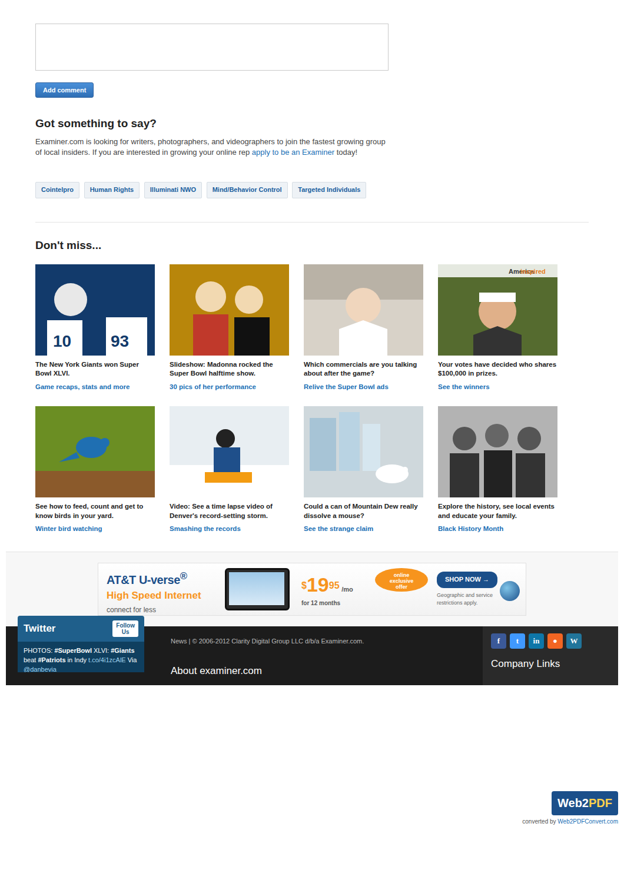Add comment
Got something to say?
Examiner.com is looking for writers, photographers, and videographers to join the fastest growing group of local insiders. If you are interested in growing your online rep apply to be an Examiner today!
Cointelpro Human Rights Illuminati NWO Mind/Behavior Control Targeted Individuals
Don't miss...
The New York Giants won Super Bowl XLVI.
Game recaps, stats and more
Slideshow: Madonna rocked the Super Bowl halftime show.
30 pics of her performance
Which commercials are you talking about after the game?
Relive the Super Bowl ads
Your votes have decided who shares $100,000 in prizes.
See the winners
See how to feed, count and get to know birds in your yard.
Winter bird watching
Video: See a time lapse video of Denver's record-setting storm.
Smashing the records
Could a can of Mountain Dew really dissolve a mouse?
See the strange claim
Explore the history, see local events and educate your family.
Black History Month
AT&T U-verse®
High Speed Internet
connect for less
$1995 /mo for 12 months
online
exclusive
offer
SHOP NOW →
Geographic and service restrictions apply.
Twitter Follow
Us
PHOTOS: #SuperBowl XLVI: #Giants beat #Patriots in Indy t.co/4i1zcAlE Via @danbevia
News | © 2006-2012 Clarity Digital Group LLC d/b/a Examiner.com.
About examiner.com
f t in ● W
Company Links
Web2PDF
converted by Web2PDFConvert.com